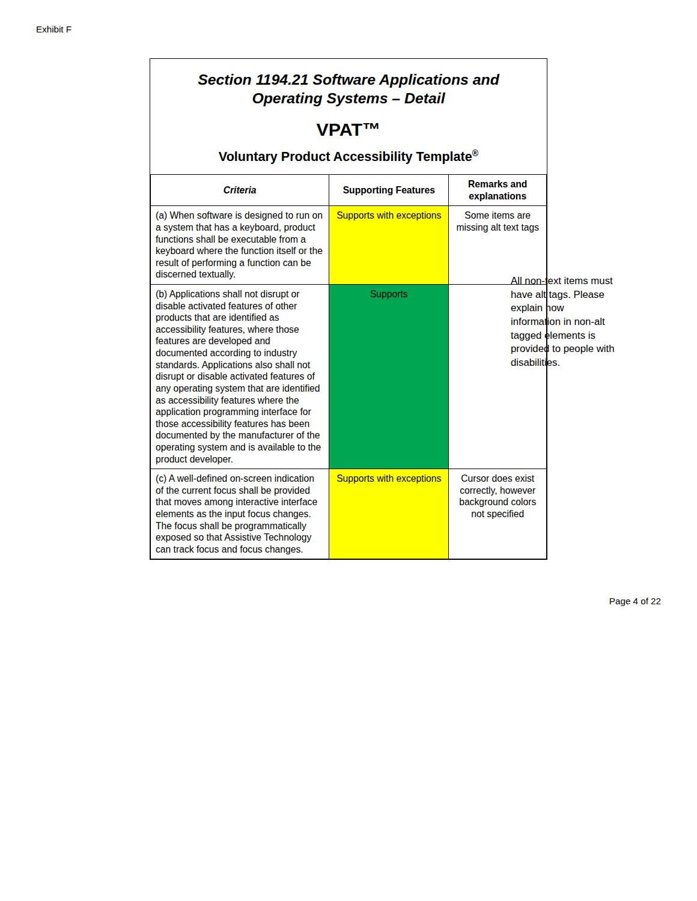Exhibit F
Section 1194.21 Software Applications and Operating Systems – Detail
VPAT™
Voluntary Product Accessibility Template®
| Criteria | Supporting Features | Remarks and explanations |
| --- | --- | --- |
| (a) When software is designed to run on a system that has a keyboard, product functions shall be executable from a keyboard where the function itself or the result of performing a function can be discerned textually. | Supports with exceptions | Some items are missing alt text tags |
| (b) Applications shall not disrupt or disable activated features of other products that are identified as accessibility features, where those features are developed and documented according to industry standards. Applications also shall not disrupt or disable activated features of any operating system that are identified as accessibility features where the application programming interface for those accessibility features has been documented by the manufacturer of the operating system and is available to the product developer. | Supports | |
| (c) A well-defined on-screen indication of the current focus shall be provided that moves among interactive interface elements as the input focus changes. The focus shall be programmatically exposed so that Assistive Technology can track focus and focus changes. | Supports with exceptions | Cursor does exist correctly, however background colors not specified |
All non-text items must have alt tags. Please explain how information in non-alt tagged elements is provided to people with disabilities.
Page 4 of 22